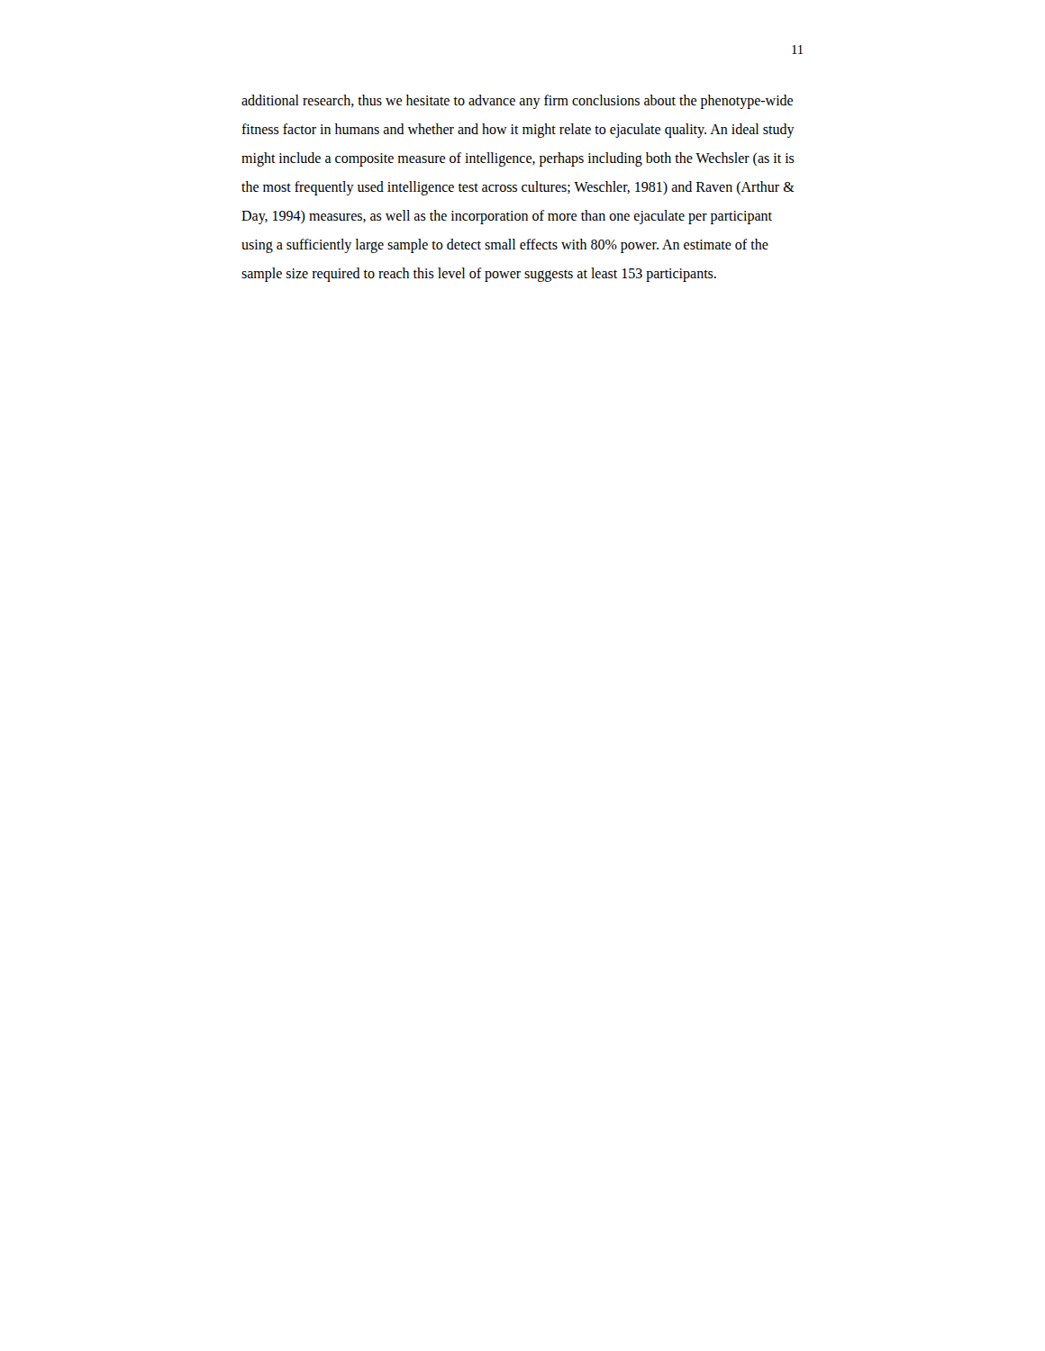11
additional research, thus we hesitate to advance any firm conclusions about the phenotype-wide fitness factor in humans and whether and how it might relate to ejaculate quality. An ideal study might include a composite measure of intelligence, perhaps including both the Wechsler (as it is the most frequently used intelligence test across cultures; Weschler, 1981) and Raven (Arthur & Day, 1994) measures, as well as the incorporation of more than one ejaculate per participant using a sufficiently large sample to detect small effects with 80% power. An estimate of the sample size required to reach this level of power suggests at least 153 participants.